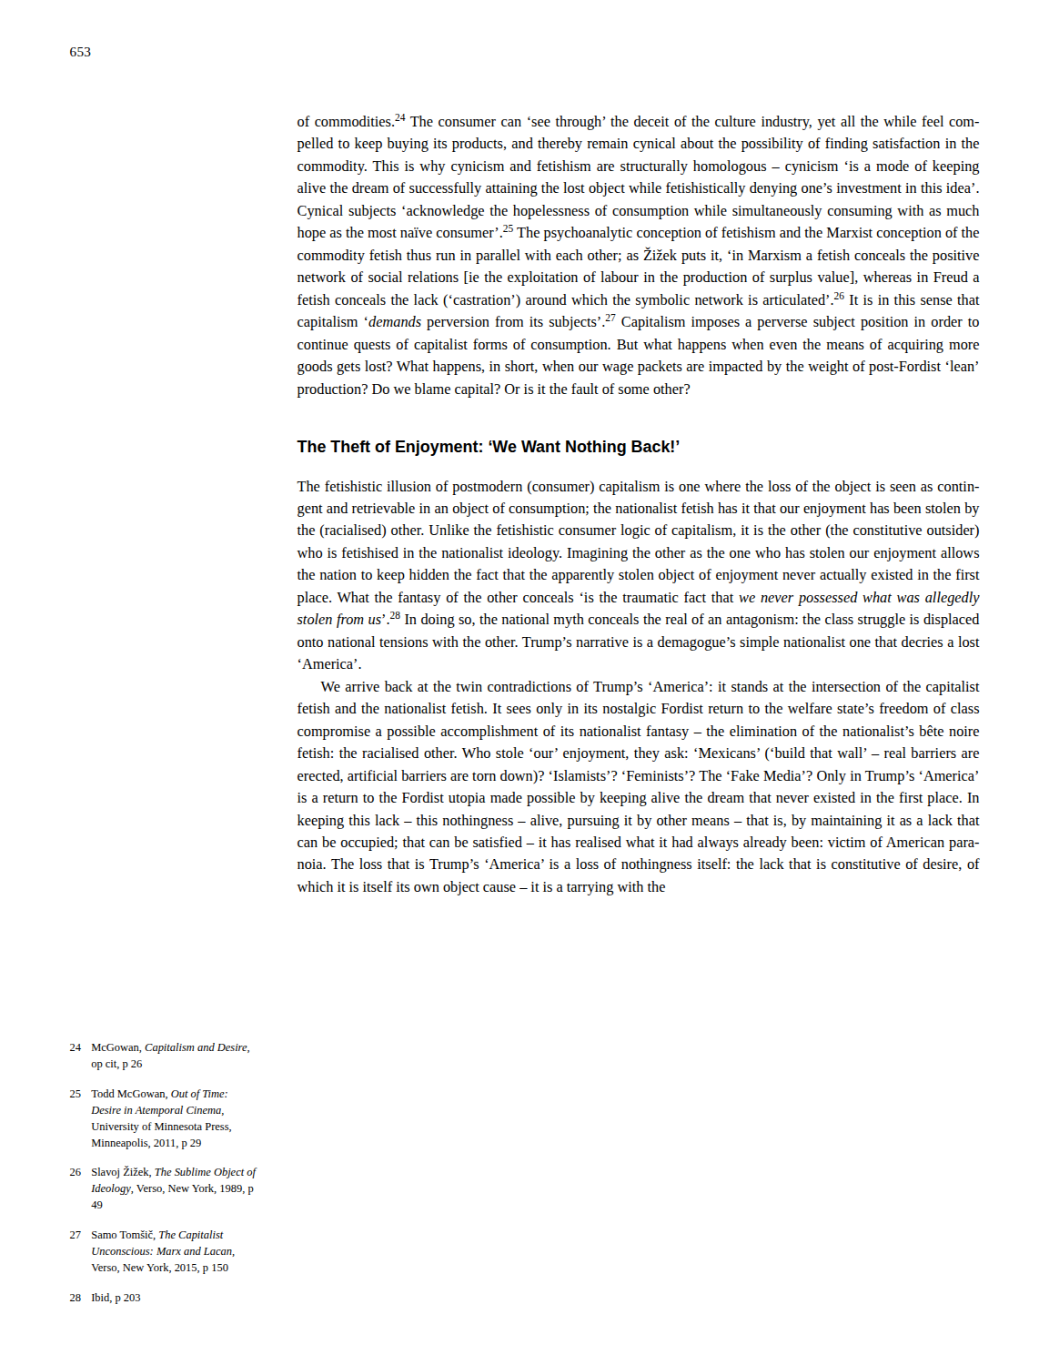653
24 McGowan, Capitalism and Desire, op cit, p 26
25 Todd McGowan, Out of Time: Desire in Atemporal Cinema, University of Minnesota Press, Minneapolis, 2011, p 29
26 Slavoj Žižek, The Sublime Object of Ideology, Verso, New York, 1989, p 49
27 Samo Tomšič, The Capitalist Unconscious: Marx and Lacan, Verso, New York, 2015, p 150
28 Ibid, p 203
of commodities.24 The consumer can ‘see through’ the deceit of the culture industry, yet all the while feel compelled to keep buying its products, and thereby remain cynical about the possibility of finding satisfaction in the commodity. This is why cynicism and fetishism are structurally homologous – cynicism ‘is a mode of keeping alive the dream of successfully attaining the lost object while fetishistically denying one’s investment in this idea’. Cynical subjects ‘acknowledge the hopelessness of consumption while simultaneously consuming with as much hope as the most naïve consumer’.25 The psychoanalytic conception of fetishism and the Marxist conception of the commodity fetish thus run in parallel with each other; as Žižek puts it, ‘in Marxism a fetish conceals the positive network of social relations [ie the exploitation of labour in the production of surplus value], whereas in Freud a fetish conceals the lack (‘castration’) around which the symbolic network is articulated’.26 It is in this sense that capitalism ‘demands perversion from its subjects’.27 Capitalism imposes a perverse subject position in order to continue quests of capitalist forms of consumption. But what happens when even the means of acquiring more goods gets lost? What happens, in short, when our wage packets are impacted by the weight of post-Fordist ‘lean’ production? Do we blame capital? Or is it the fault of some other?
The Theft of Enjoyment: ‘We Want Nothing Back!’
The fetishistic illusion of postmodern (consumer) capitalism is one where the loss of the object is seen as contingent and retrievable in an object of consumption; the nationalist fetish has it that our enjoyment has been stolen by the (racialised) other. Unlike the fetishistic consumer logic of capitalism, it is the other (the constitutive outsider) who is fetishised in the nationalist ideology. Imagining the other as the one who has stolen our enjoyment allows the nation to keep hidden the fact that the apparently stolen object of enjoyment never actually existed in the first place. What the fantasy of the other conceals ‘is the traumatic fact that we never possessed what was allegedly stolen from us’.28 In doing so, the national myth conceals the real of an antagonism: the class struggle is displaced onto national tensions with the other. Trump’s narrative is a demagogue’s simple nationalist one that decries a lost ‘America’.
We arrive back at the twin contradictions of Trump’s ‘America’: it stands at the intersection of the capitalist fetish and the nationalist fetish. It sees only in its nostalgic Fordist return to the welfare state’s freedom of class compromise a possible accomplishment of its nationalist fantasy – the elimination of the nationalist’s bête noire fetish: the racialised other. Who stole ‘our’ enjoyment, they ask: ‘Mexicans’ (‘build that wall’ – real barriers are erected, artificial barriers are torn down)? ‘Islamists’? ‘Feminists’? The ‘Fake Media’? Only in Trump’s ‘America’ is a return to the Fordist utopia made possible by keeping alive the dream that never existed in the first place. In keeping this lack – this nothingness – alive, pursuing it by other means – that is, by maintaining it as a lack that can be occupied; that can be satisfied – it has realised what it had always already been: victim of American paranoia. The loss that is Trump’s ‘America’ is a loss of nothingness itself: the lack that is constitutive of desire, of which it is itself its own object cause – it is a tarrying with the